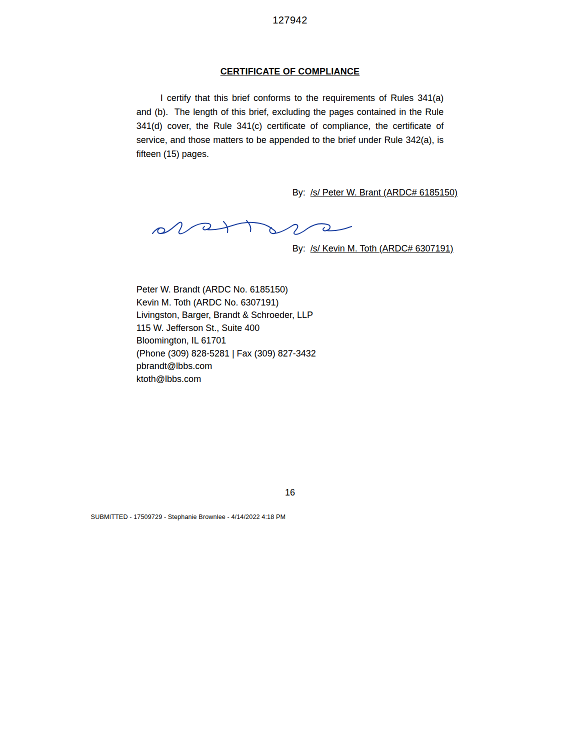127942
CERTIFICATE OF COMPLIANCE
I certify that this brief conforms to the requirements of Rules 341(a) and (b). The length of this brief, excluding the pages contained in the Rule 341(d) cover, the Rule 341(c) certificate of compliance, the certificate of service, and those matters to be appended to the brief under Rule 342(a), is fifteen (15) pages.
By: /s/ Peter W. Brant (ARDC# 6185150)
By: /s/ Kevin M. Toth (ARDC# 6307191)
Peter W. Brandt (ARDC No. 6185150)
Kevin M. Toth (ARDC No. 6307191)
Livingston, Barger, Brandt & Schroeder, LLP
115 W. Jefferson St., Suite 400
Bloomington, IL 61701
(Phone (309) 828-5281 | Fax (309) 827-3432
pbrandt@lbbs.com
ktoth@lbbs.com
16
SUBMITTED - 17509729 - Stephanie Brownlee - 4/14/2022 4:18 PM